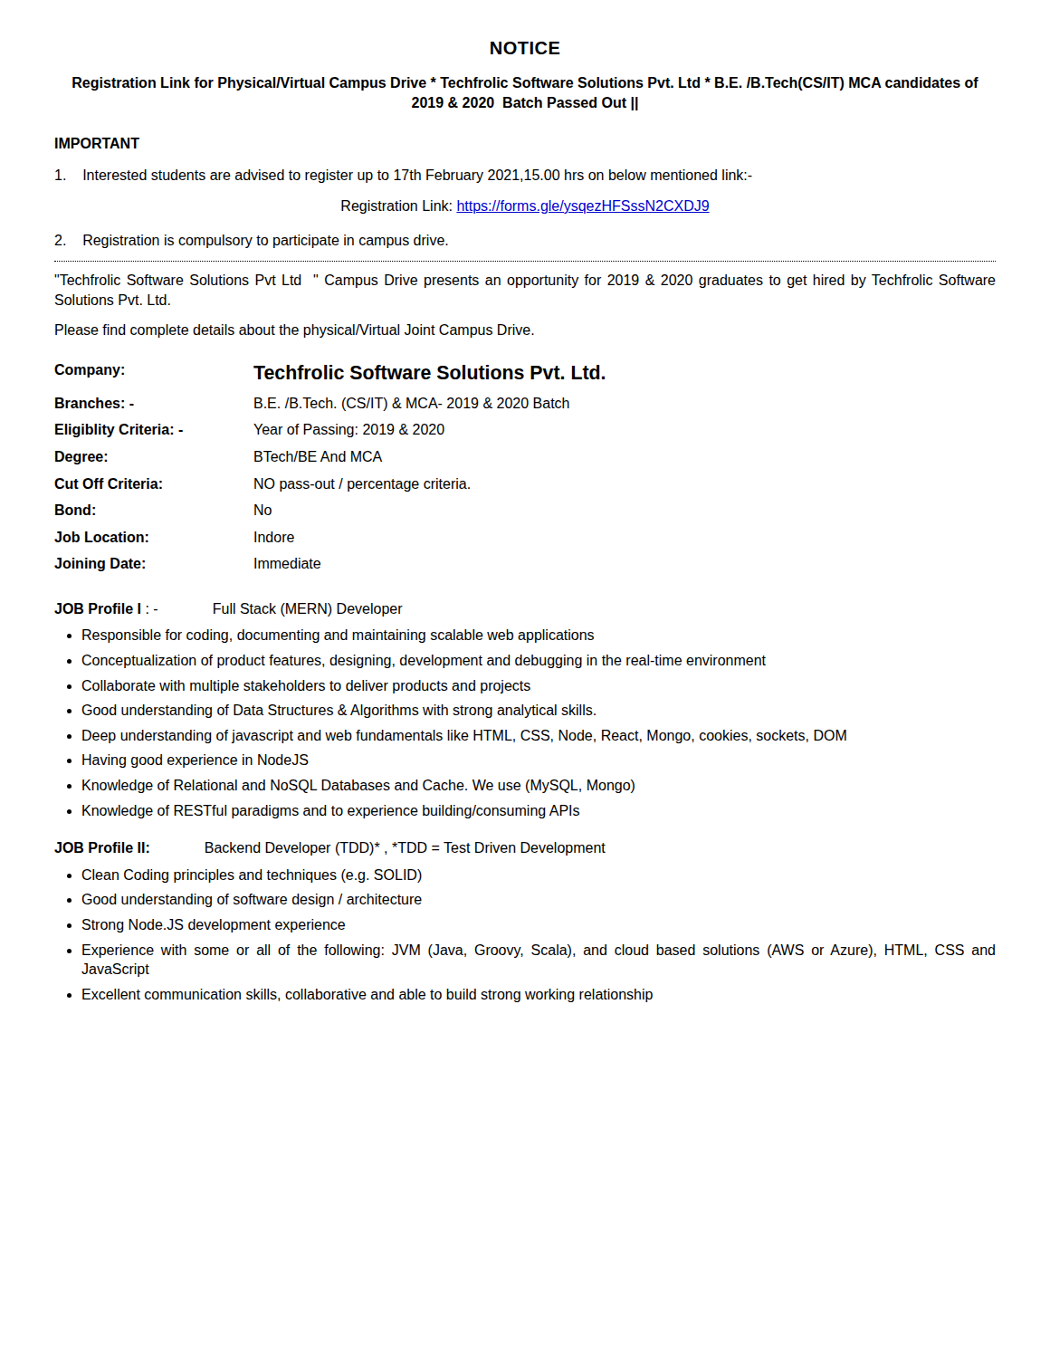NOTICE
Registration Link for Physical/Virtual Campus Drive * Techfrolic Software Solutions Pvt. Ltd * B.E. /B.Tech(CS/IT) MCA candidates of 2019 & 2020 Batch Passed Out ||
IMPORTANT
1. Interested students are advised to register up to 17th February 2021,15.00 hrs on below mentioned link:-
Registration Link: https://forms.gle/ysqezHFSssN2CXDJ9
2. Registration is compulsory to participate in campus drive.
"Techfrolic Software Solutions Pvt Ltd " Campus Drive presents an opportunity for 2019 & 2020 graduates to get hired by Techfrolic Software Solutions Pvt. Ltd.
Please find complete details about the physical/Virtual Joint Campus Drive.
| Company: | Techfrolic Software Solutions Pvt. Ltd. |
| Branches: - | B.E. /B.Tech. (CS/IT) & MCA- 2019 & 2020 Batch |
| Eligiblity Criteria: - | Year of Passing: 2019 & 2020 |
| Degree: | BTech/BE And MCA |
| Cut Off Criteria: | NO pass-out / percentage criteria. |
| Bond: | No |
| Job Location: | Indore |
| Joining Date: | Immediate |
JOB Profile I : - Full Stack (MERN) Developer
Responsible for coding, documenting and maintaining scalable web applications
Conceptualization of product features, designing, development and debugging in the real-time environment
Collaborate with multiple stakeholders to deliver products and projects
Good understanding of Data Structures & Algorithms with strong analytical skills.
Deep understanding of javascript and web fundamentals like HTML, CSS, Node, React, Mongo, cookies, sockets, DOM
Having good experience in NodeJS
Knowledge of Relational and NoSQL Databases and Cache. We use (MySQL, Mongo)
Knowledge of RESTful paradigms and to experience building/consuming APIs
JOB Profile II: Backend Developer (TDD)* , *TDD = Test Driven Development
Clean Coding principles and techniques (e.g. SOLID)
Good understanding of software design / architecture
Strong Node.JS development experience
Experience with some or all of the following: JVM (Java, Groovy, Scala), and cloud based solutions (AWS or Azure), HTML, CSS and JavaScript
Excellent communication skills, collaborative and able to build strong working relationship